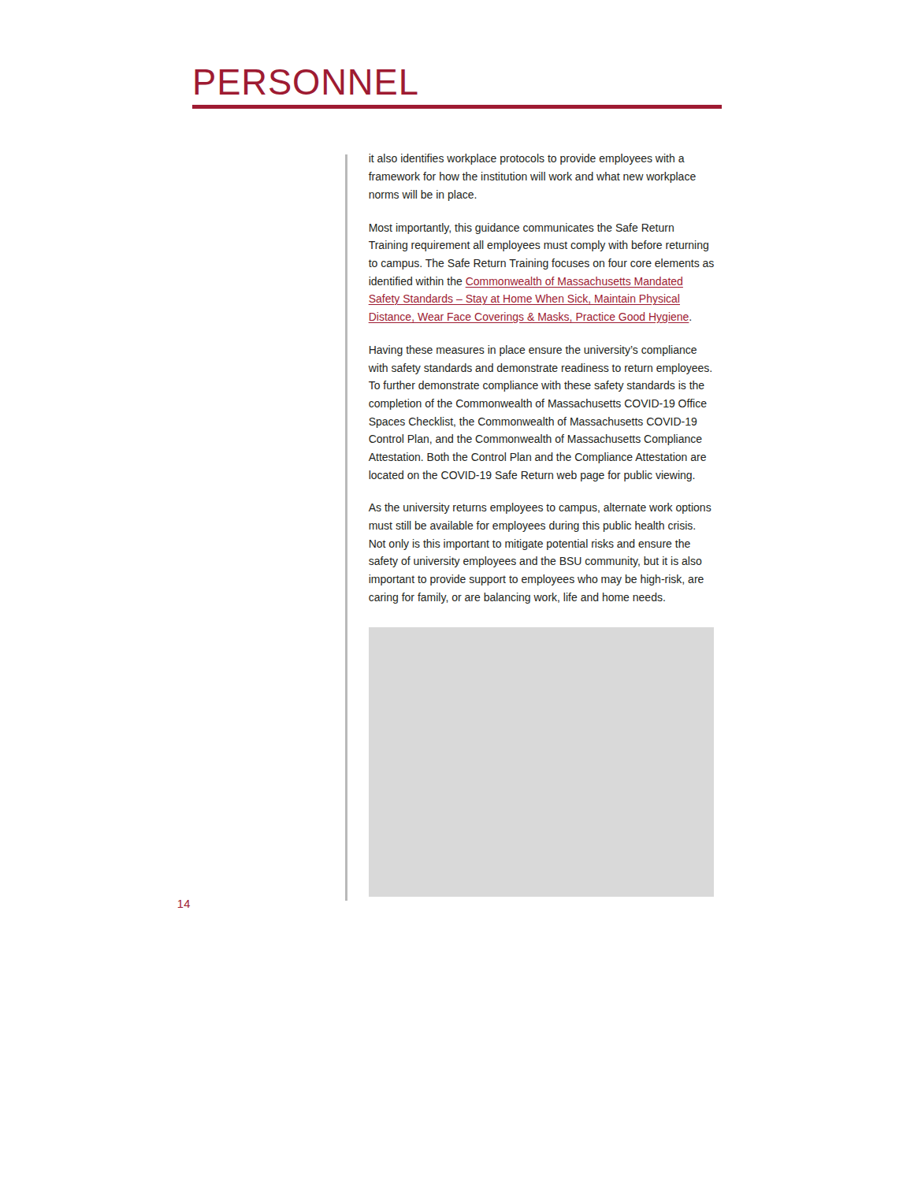PERSONNEL
it also identifies workplace protocols to provide employees with a framework for how the institution will work and what new workplace norms will be in place.
Most importantly, this guidance communicates the Safe Return Training requirement all employees must comply with before returning to campus. The Safe Return Training focuses on four core elements as identified within the Commonwealth of Massachusetts Mandated Safety Standards – Stay at Home When Sick, Maintain Physical Distance, Wear Face Coverings & Masks, Practice Good Hygiene.
Having these measures in place ensure the university’s compliance with safety standards and demonstrate readiness to return employees. To further demonstrate compliance with these safety standards is the completion of the Commonwealth of Massachusetts COVID-19 Office Spaces Checklist, the Commonwealth of Massachusetts COVID-19 Control Plan, and the Commonwealth of Massachusetts Compliance Attestation. Both the Control Plan and the Compliance Attestation are located on the COVID-19 Safe Return web page for public viewing.
As the university returns employees to campus, alternate work options must still be available for employees during this public health crisis. Not only is this important to mitigate potential risks and ensure the safety of university employees and the BSU community, but it is also important to provide support to employees who may be high-risk, are caring for family, or are balancing work, life and home needs.
14